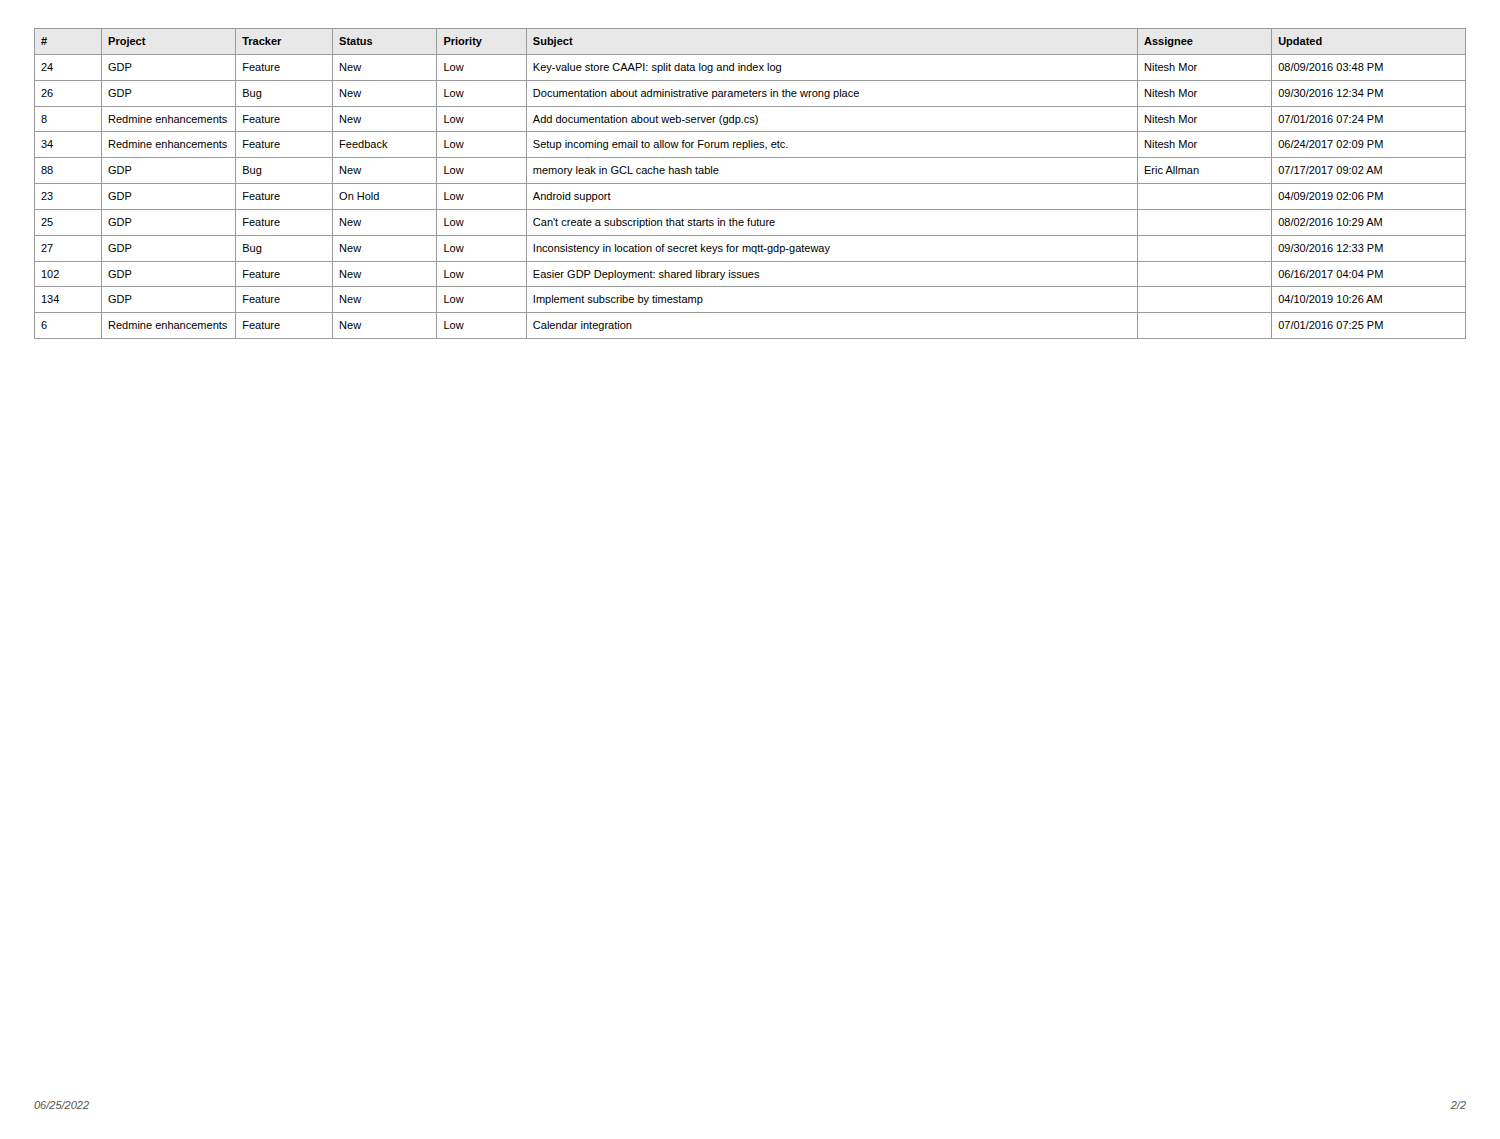| # | Project | Tracker | Status | Priority | Subject | Assignee | Updated |
| --- | --- | --- | --- | --- | --- | --- | --- |
| 24 | GDP | Feature | New | Low | Key-value store CAAPI: split data log and index log | Nitesh Mor | 08/09/2016 03:48 PM |
| 26 | GDP | Bug | New | Low | Documentation about administrative parameters in the wrong place | Nitesh Mor | 09/30/2016 12:34 PM |
| 8 | Redmine enhancements | Feature | New | Low | Add documentation about web-server (gdp.cs) | Nitesh Mor | 07/01/2016 07:24 PM |
| 34 | Redmine enhancements | Feature | Feedback | Low | Setup incoming email to allow for Forum replies, etc. | Nitesh Mor | 06/24/2017 02:09 PM |
| 88 | GDP | Bug | New | Low | memory leak in GCL cache hash table | Eric Allman | 07/17/2017 09:02 AM |
| 23 | GDP | Feature | On Hold | Low | Android support | | 04/09/2019 02:06 PM |
| 25 | GDP | Feature | New | Low | Can't create a subscription that starts in the future | | 08/02/2016 10:29 AM |
| 27 | GDP | Bug | New | Low | Inconsistency in location of secret keys for mqtt-gdp-gateway | | 09/30/2016 12:33 PM |
| 102 | GDP | Feature | New | Low | Easier GDP Deployment: shared library issues | | 06/16/2017 04:04 PM |
| 134 | GDP | Feature | New | Low | Implement subscribe by timestamp | | 04/10/2019 10:26 AM |
| 6 | Redmine enhancements | Feature | New | Low | Calendar integration | | 07/01/2016 07:25 PM |
06/25/2022 2/2